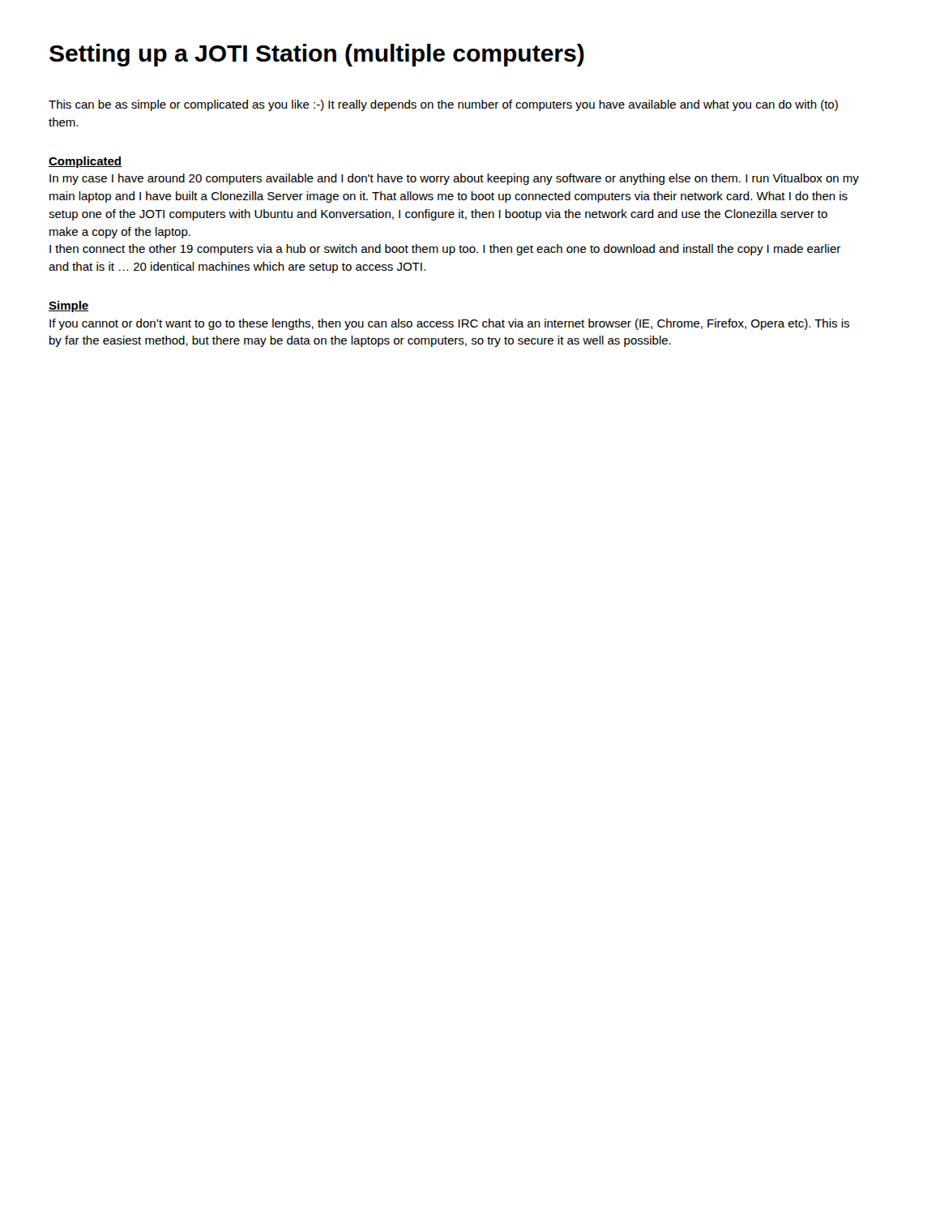Setting up a JOTI Station (multiple computers)
This can be as simple or complicated as you like :-) It really depends on the number of computers you have available and what you can do with (to) them.
Complicated
In my case I have around 20 computers available and I don't have to worry about keeping any software or anything else on them. I run Vitualbox on my main laptop and I have built a Clonezilla Server image on it. That allows me to boot up connected computers via their network card. What I do then is setup one of the JOTI computers with Ubuntu and Konversation, I configure it, then I bootup via the network card and use the Clonezilla server to make a copy of the laptop.
I then connect the other 19 computers via a hub or switch and boot them up too. I then get each one to download and install the copy I made earlier and that is it … 20 identical machines which are setup to access JOTI.
Simple
If you cannot or don’t want to go to these lengths, then you can also access IRC chat via an internet browser (IE, Chrome, Firefox, Opera etc). This is by far the easiest method, but there may be data on the laptops or computers, so try to secure it as well as possible.